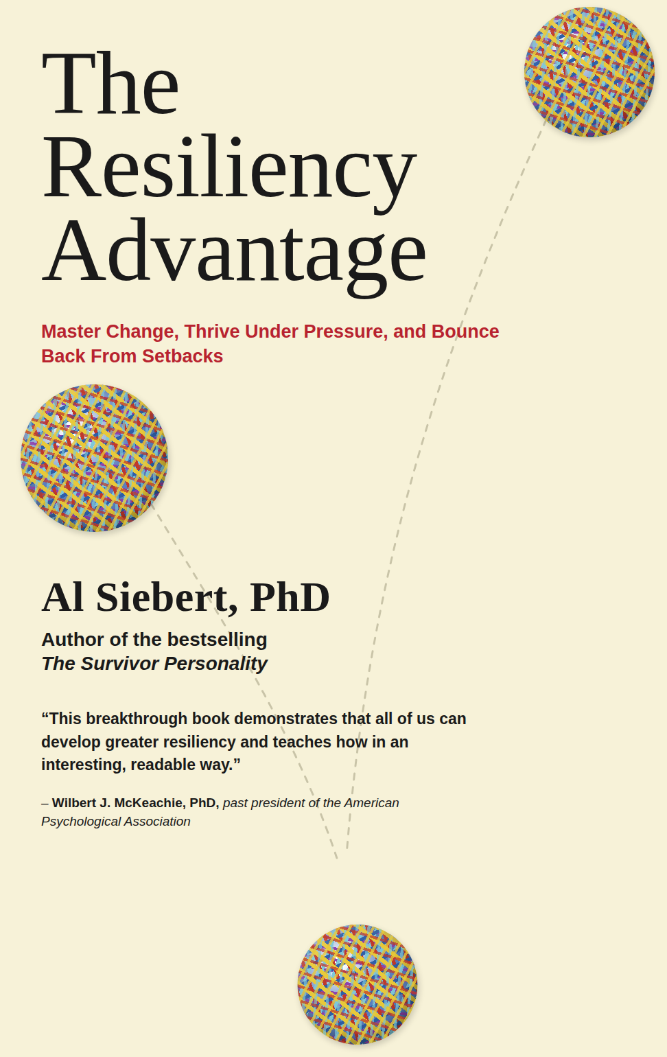The Resiliency Advantage
Master Change, Thrive Under Pressure, and Bounce Back From Setbacks
Al Siebert, PhD
Author of the bestselling
The Survivor Personality
“This breakthrough book demonstrates that all of us can develop greater resiliency and teaches how in an interesting, readable way.”
– Wilbert J. McKeachie, PhD, past president of the American Psychological Association